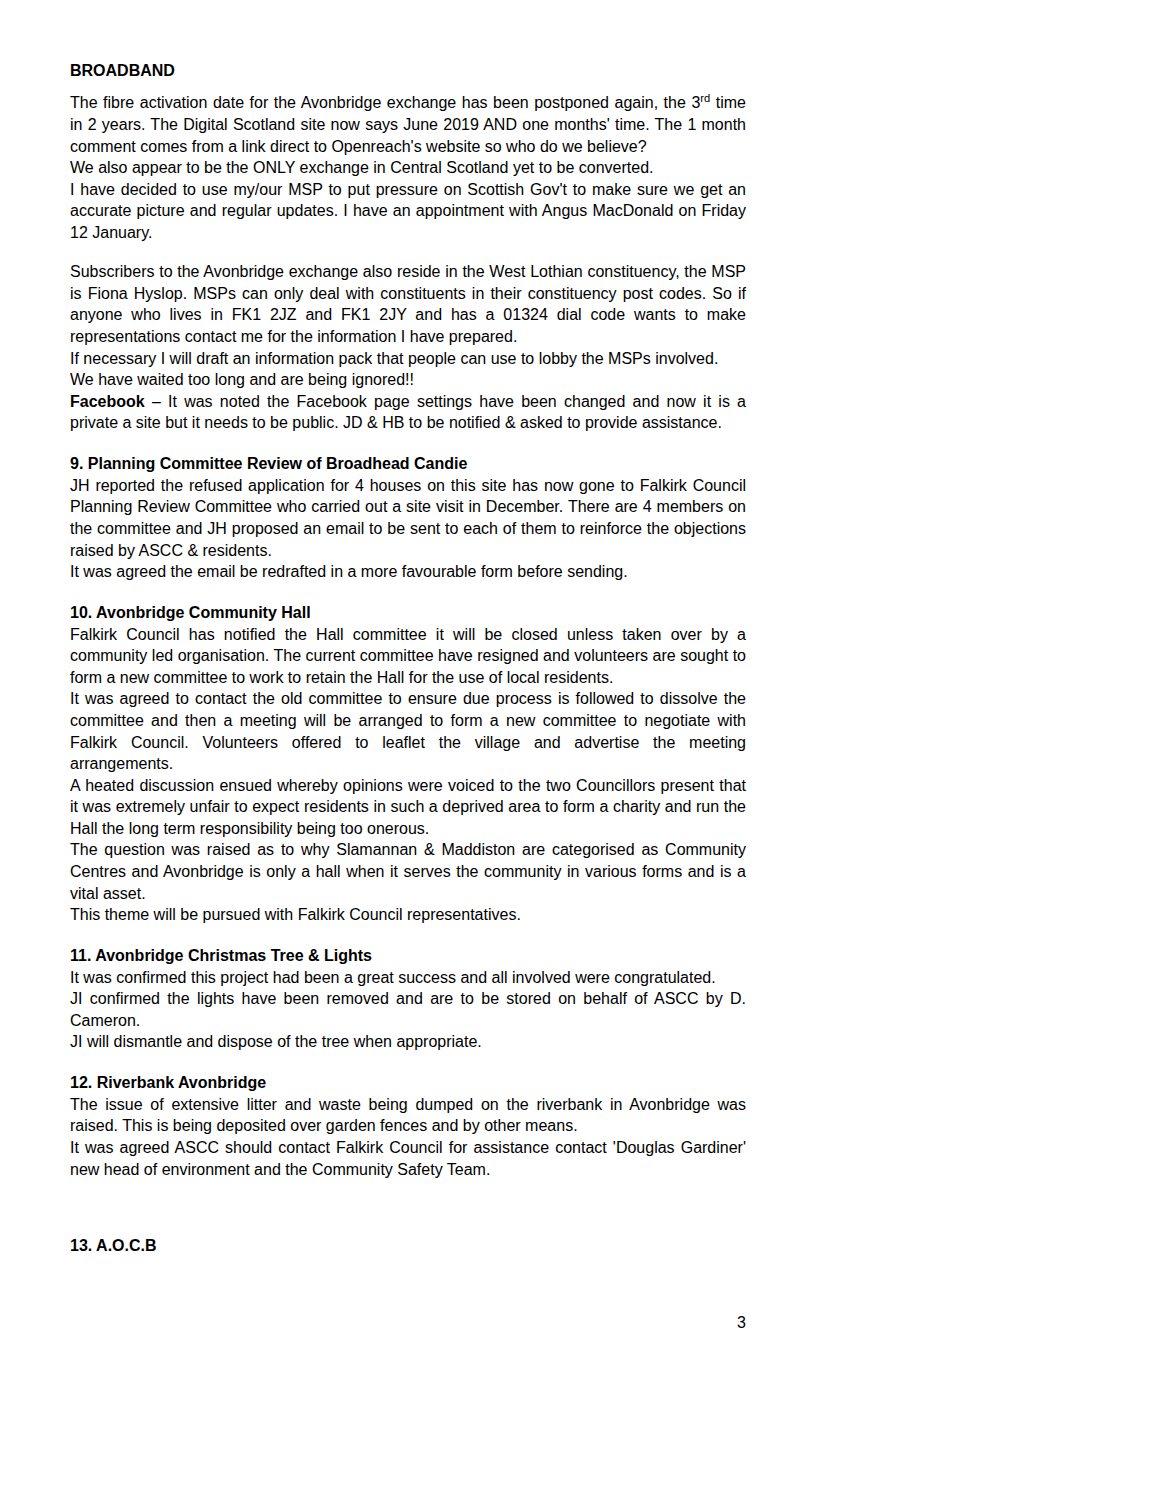BROADBAND
The fibre activation date for the Avonbridge exchange has been postponed again, the 3rd time in 2 years. The Digital Scotland site now says June 2019 AND one months' time. The 1 month comment comes from a link direct to Openreach's website so who do we believe?
We also appear to be the ONLY exchange in Central Scotland yet to be converted.
I have decided to use my/our MSP to put pressure on Scottish Gov't to make sure we get an accurate picture and regular updates. I have an appointment with Angus MacDonald on Friday 12 January.
Subscribers to the Avonbridge exchange also reside in the West Lothian constituency, the MSP is Fiona Hyslop. MSPs can only deal with constituents in their constituency post codes. So if anyone who lives in FK1 2JZ and FK1 2JY and has a 01324 dial code wants to make representations contact me for the information I have prepared.
If necessary I will draft an information pack that people can use to lobby the MSPs involved.
We have waited too long and are being ignored!!
Facebook – It was noted the Facebook page settings have been changed and now it is a private a site but it needs to be public. JD & HB to be notified & asked to provide assistance.
9. Planning Committee Review of Broadhead Candie
JH reported the refused application for 4 houses on this site has now gone to Falkirk Council Planning Review Committee who carried out a site visit in December. There are 4 members on the committee and JH proposed an email to be sent to each of them to reinforce the objections raised by ASCC & residents.
It was agreed the email be redrafted in a more favourable form before sending.
10. Avonbridge Community Hall
Falkirk Council has notified the Hall committee it will be closed unless taken over by a community led organisation. The current committee have resigned and volunteers are sought to form a new committee to work to retain the Hall for the use of local residents.
It was agreed to contact the old committee to ensure due process is followed to dissolve the committee and then a meeting will be arranged to form a new committee to negotiate with Falkirk Council. Volunteers offered to leaflet the village and advertise the meeting arrangements.
A heated discussion ensued whereby opinions were voiced to the two Councillors present that it was extremely unfair to expect residents in such a deprived area to form a charity and run the Hall the long term responsibility being too onerous.
The question was raised as to why Slamannan & Maddiston are categorised as Community Centres and Avonbridge is only a hall when it serves the community in various forms and is a vital asset.
This theme will be pursued with Falkirk Council representatives.
11. Avonbridge Christmas Tree & Lights
It was confirmed this project had been a great success and all involved were congratulated.
JI confirmed the lights have been removed and are to be stored on behalf of ASCC by D. Cameron.
JI will dismantle and dispose of the tree when appropriate.
12. Riverbank Avonbridge
The issue of extensive litter and waste being dumped on the riverbank in Avonbridge was raised. This is being deposited over garden fences and by other means.
It was agreed ASCC should contact Falkirk Council for assistance contact 'Douglas Gardiner' new head of environment and the Community Safety Team.
13. A.O.C.B
3